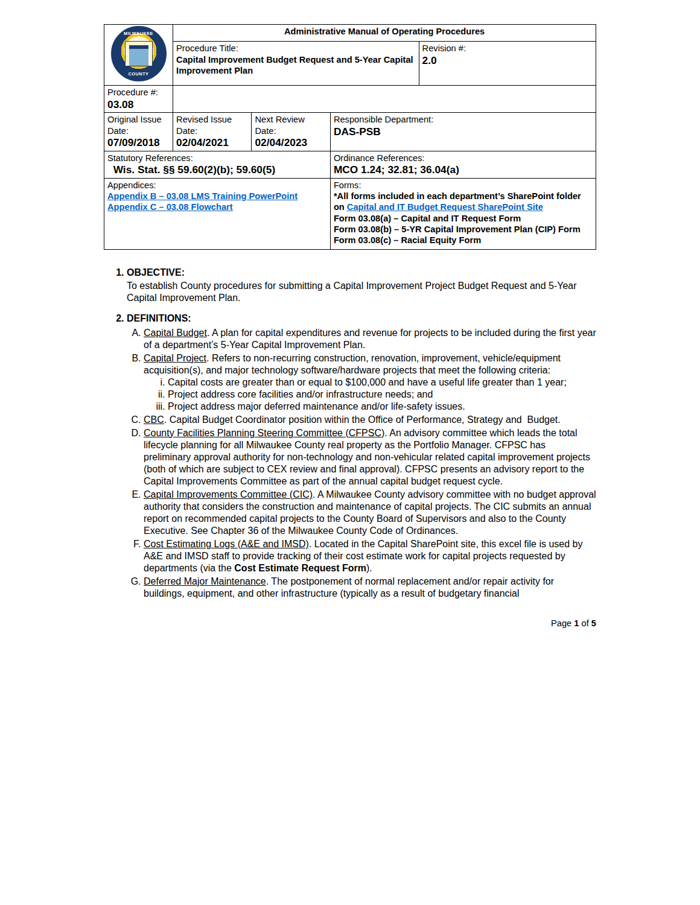| | Administrative Manual of Operating Procedures |
| Procedure Title: Capital Improvement Budget Request and 5-Year Capital Improvement Plan | Revision #: 2.0 |
| Procedure #: 03.08 | |
| Original Issue Date: 07/09/2018 | Revised Issue Date: 02/04/2021 | Next Review Date: 02/04/2023 | Responsible Department: DAS-PSB |
| Statutory References: Wis. Stat. §§ 59.60(2)(b); 59.60(5) | Ordinance References: MCO 1.24; 32.81; 36.04(a) |
| Appendices: Appendix B – 03.08 LMS Training PowerPoint Appendix C – 03.08 Flowchart | Forms: *All forms included in each department’s SharePoint folder on Capital and IT Budget Request SharePoint Site Form 03.08(a) – Capital and IT Request Form Form 03.08(b) – 5-YR Capital Improvement Plan (CIP) Form Form 03.08(c) – Racial Equity Form |
OBJECTIVE: To establish County procedures for submitting a Capital Improvement Project Budget Request and 5-Year Capital Improvement Plan.
DEFINITIONS:
Capital Budget. A plan for capital expenditures and revenue for projects to be included during the first year of a department’s 5-Year Capital Improvement Plan.
Capital Project. Refers to non-recurring construction, renovation, improvement, vehicle/equipment acquisition(s), and major technology software/hardware projects that meet the following criteria:
Capital costs are greater than or equal to $100,000 and have a useful life greater than 1 year;
Project address core facilities and/or infrastructure needs; and
Project address major deferred maintenance and/or life-safety issues.
CBC. Capital Budget Coordinator position within the Office of Performance, Strategy and Budget.
County Facilities Planning Steering Committee (CFPSC). An advisory committee which leads the total lifecycle planning for all Milwaukee County real property as the Portfolio Manager. CFPSC has preliminary approval authority for non-technology and non-vehicular related capital improvement projects (both of which are subject to CEX review and final approval). CFPSC presents an advisory report to the Capital Improvements Committee as part of the annual capital budget request cycle.
Capital Improvements Committee (CIC). A Milwaukee County advisory committee with no budget approval authority that considers the construction and maintenance of capital projects. The CIC submits an annual report on recommended capital projects to the County Board of Supervisors and also to the County Executive. See Chapter 36 of the Milwaukee County Code of Ordinances.
Cost Estimating Logs (A&E and IMSD). Located in the Capital SharePoint site, this excel file is used by A&E and IMSD staff to provide tracking of their cost estimate work for capital projects requested by departments (via the Cost Estimate Request Form).
Deferred Major Maintenance. The postponement of normal replacement and/or repair activity for buildings, equipment, and other infrastructure (typically as a result of budgetary financial
Page 1 of 5